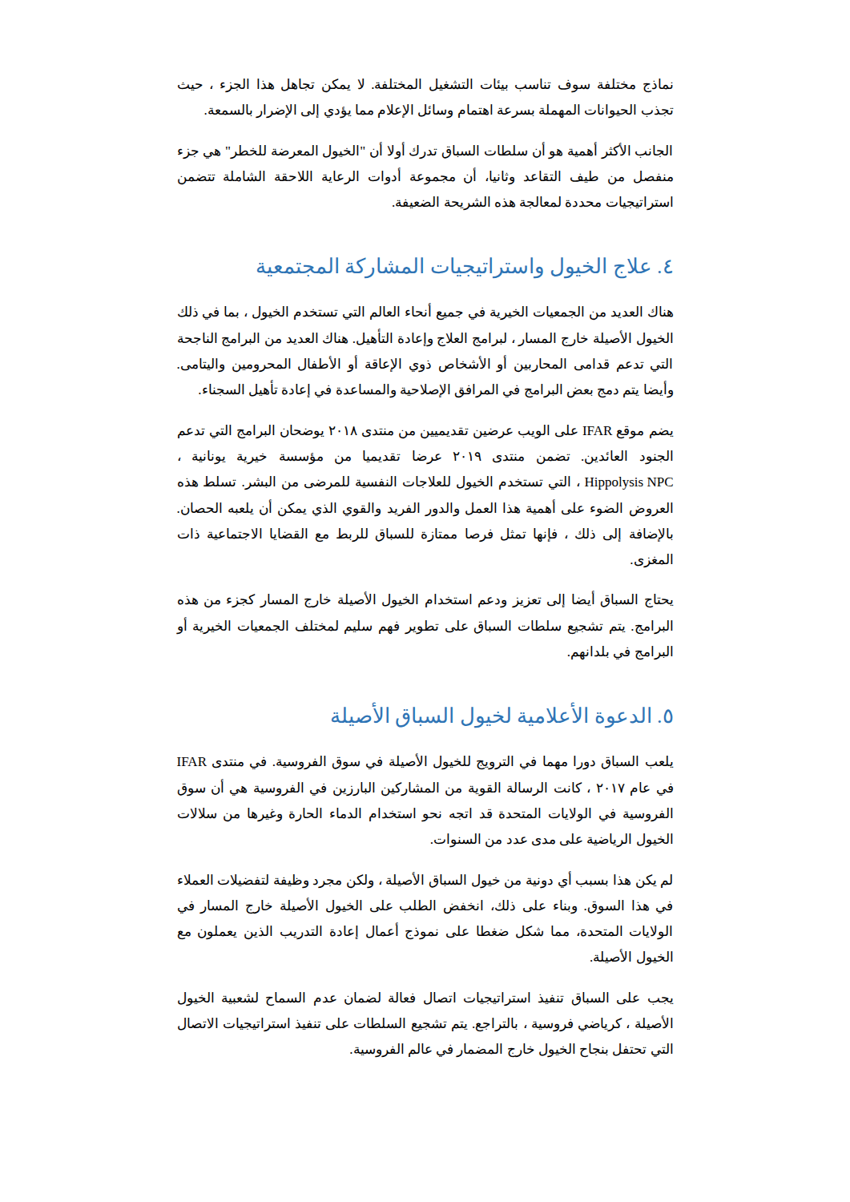نماذج مختلفة سوف تناسب بيئات التشغيل المختلفة. لا يمكن تجاهل هذا الجزء ، حيث تجذب الحيوانات المهملة بسرعة اهتمام وسائل الإعلام مما يؤدي إلى الإضرار بالسمعة.
الجانب الأكثر أهمية هو أن سلطات السباق تدرك أولا أن "الخيول المعرضة للخطر" هي جزء منفصل من طيف التقاعد وثانيا، أن مجموعة أدوات الرعاية اللاحقة الشاملة تتضمن استراتيجيات محددة لمعالجة هذه الشريحة الضعيفة.
٤. علاج الخيول واستراتيجيات المشاركة المجتمعية
هناك العديد من الجمعيات الخيرية في جميع أنحاء العالم التي تستخدم الخيول ، بما في ذلك الخيول الأصيلة خارج المسار ، لبرامج العلاج وإعادة التأهيل. هناك العديد من البرامج الناجحة التي تدعم قدامى المحاربين أو الأشخاص ذوي الإعاقة أو الأطفال المحرومين واليتامى. وأيضا يتم دمج بعض البرامج في المرافق الإصلاحية والمساعدة في إعادة تأهيل السجناء.
يضم موقع IFAR على الويب عرضين تقديميين من منتدى ٢٠١٨ يوضحان البرامج التي تدعم الجنود العائدين. تضمن منتدى ٢٠١٩ عرضا تقديميا من مؤسسة خيرية يونانية ، Hippolysis NPC ، التي تستخدم الخيول للعلاجات النفسية للمرضى من البشر. تسلط هذه العروض الضوء على أهمية هذا العمل والدور الفريد والقوي الذي يمكن أن يلعبه الحصان. بالإضافة إلى ذلك ، فإنها تمثل فرصا ممتازة للسباق للربط مع القضايا الاجتماعية ذات المغزى.
يحتاج السباق أيضا إلى تعزيز ودعم استخدام الخيول الأصيلة خارج المسار كجزء من هذه البرامج. يتم تشجيع سلطات السباق على تطوير فهم سليم لمختلف الجمعيات الخيرية أو البرامج في بلدانهم.
٥. الدعوة الأعلامية لخيول السباق الأصيلة
يلعب السباق دورا مهما في الترويج للخيول الأصيلة في سوق الفروسية. في منتدى IFAR في عام ٢٠١٧ ، كانت الرسالة القوية من المشاركين البارزين في الفروسية هي أن سوق الفروسية في الولايات المتحدة قد اتجه نحو استخدام الدماء الحارة وغيرها من سلالات الخيول الرياضية على مدى عدد من السنوات.
لم يكن هذا بسبب أي دونية من خيول السباق الأصيلة ، ولكن مجرد وظيفة لتفضيلات العملاء في هذا السوق. وبناء على ذلك، انخفض الطلب على الخيول الأصيلة خارج المسار في الولايات المتحدة، مما شكل ضغطا على نموذج أعمال إعادة التدريب الذين يعملون مع الخيول الأصيلة.
يجب على السباق تنفيذ استراتيجيات اتصال فعالة لضمان عدم السماح لشعبية الخيول الأصيلة ، كرياضي فروسية ، بالتراجع. يتم تشجيع السلطات على تنفيذ استراتيجيات الاتصال التي تحتفل بنجاح الخيول خارج المضمار في عالم الفروسية.